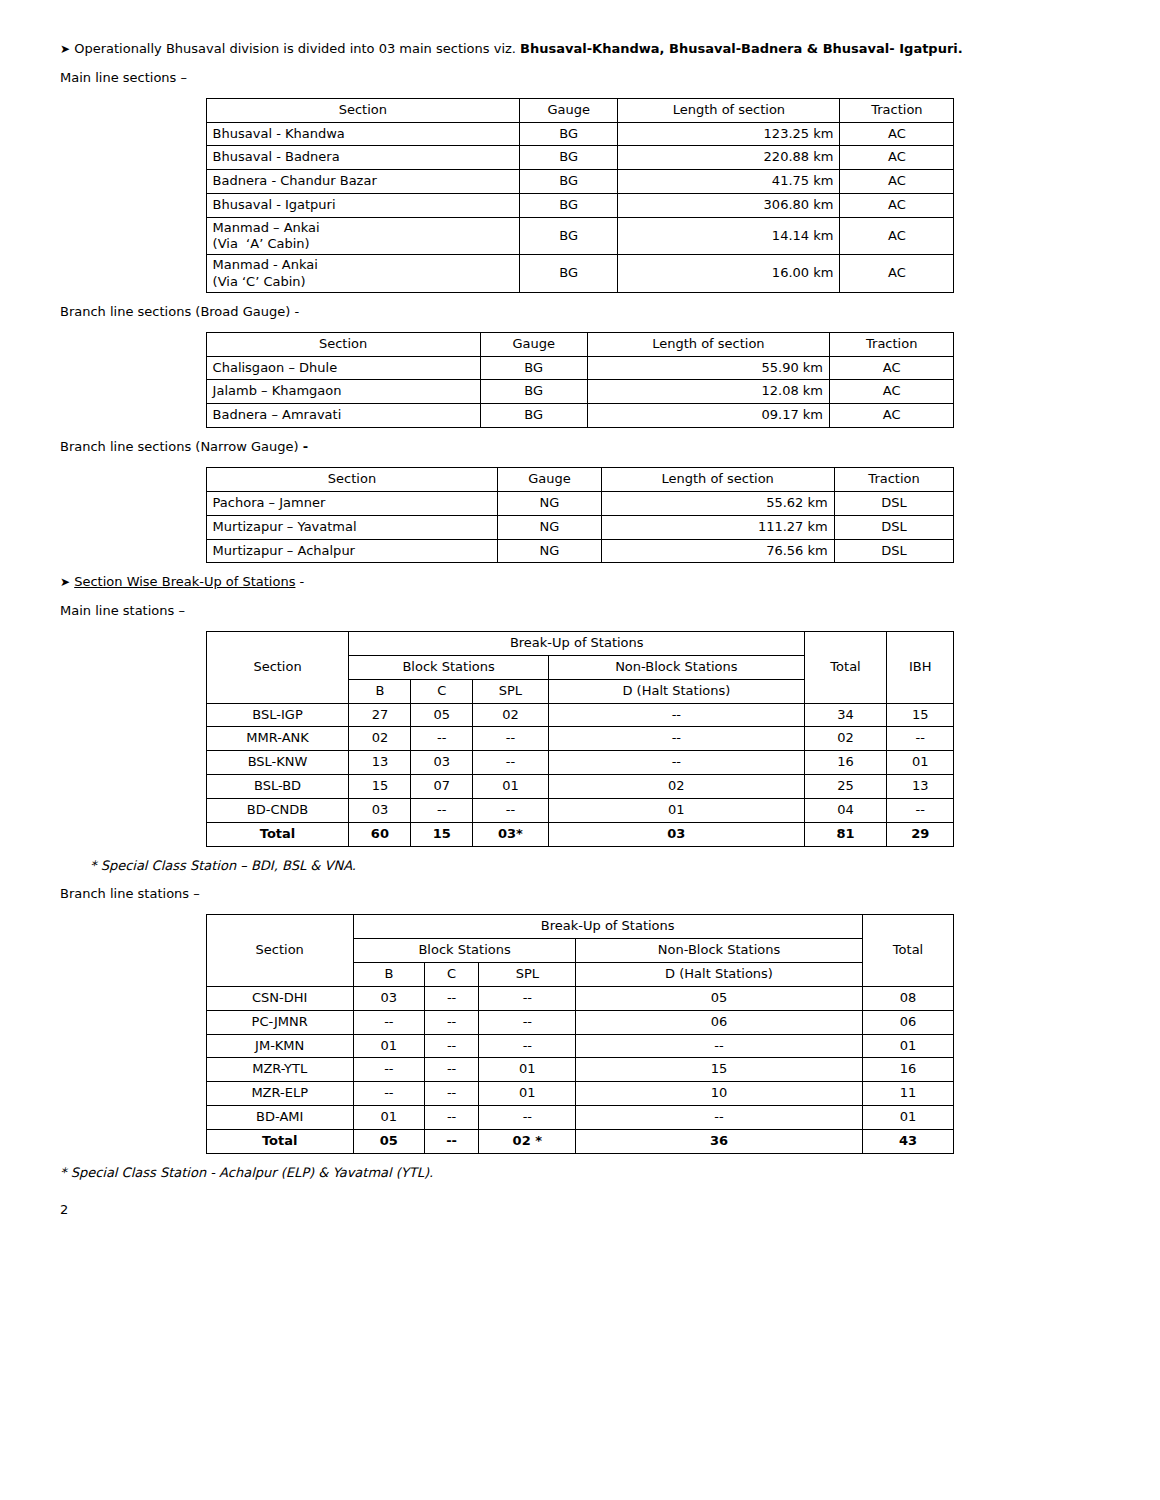➤ Operationally Bhusaval division is divided into 03 main sections viz. Bhusaval-Khandwa, Bhusaval-Badnera & Bhusaval- Igatpuri.
Main line sections –
| Section | Gauge | Length of section | Traction |
| --- | --- | --- | --- |
| Bhusaval - Khandwa | BG | 123.25 km | AC |
| Bhusaval - Badnera | BG | 220.88 km | AC |
| Badnera - Chandur Bazar | BG | 41.75 km | AC |
| Bhusaval - Igatpuri | BG | 306.80 km | AC |
| Manmad – Ankai (Via ‘A’ Cabin) | BG | 14.14 km | AC |
| Manmad - Ankai (Via ‘C’ Cabin) | BG | 16.00 km | AC |
Branch line sections (Broad Gauge) -
| Section | Gauge | Length of section | Traction |
| --- | --- | --- | --- |
| Chalisgaon – Dhule | BG | 55.90 km | AC |
| Jalamb – Khamgaon | BG | 12.08 km | AC |
| Badnera – Amravati | BG | 09.17 km | AC |
Branch line sections (Narrow Gauge) -
| Section | Gauge | Length of section | Traction |
| --- | --- | --- | --- |
| Pachora – Jamner | NG | 55.62 km | DSL |
| Murtizapur – Yavatmal | NG | 111.27 km | DSL |
| Murtizapur – Achalpur | NG | 76.56 km | DSL |
➤ Section Wise Break-Up of Stations -
Main line stations –
| Section | Break-Up of Stations | Total | IBH |
| --- | --- | --- | --- |
| Block Stations | Non-Block Stations |
| B | C | SPL | D (Halt Stations) |
| BSL-IGP | 27 | 05 | 02 | -- | 34 | 15 |
| MMR-ANK | 02 | -- | -- | -- | 02 | -- |
| BSL-KNW | 13 | 03 | -- | -- | 16 | 01 |
| BSL-BD | 15 | 07 | 01 | 02 | 25 | 13 |
| BD-CNDB | 03 | -- | -- | 01 | 04 | -- |
| Total | 60 | 15 | 03* | 03 | 81 | 29 |
* Special Class Station – BDI, BSL & VNA.
Branch line stations –
| Section | Break-Up of Stations | Total |
| --- | --- | --- |
| Block Stations | Non-Block Stations |
| B | C | SPL | D (Halt Stations) |
| CSN-DHI | 03 | -- | -- | 05 | 08 |
| PC-JMNR | -- | -- | -- | 06 | 06 |
| JM-KMN | 01 | -- | -- | -- | 01 |
| MZR-YTL | -- | -- | 01 | 15 | 16 |
| MZR-ELP | -- | -- | 01 | 10 | 11 |
| BD-AMI | 01 | -- | -- | -- | 01 |
| Total | 05 | -- | 02 * | 36 | 43 |
* Special Class Station - Achalpur (ELP) & Yavatmal (YTL).
2